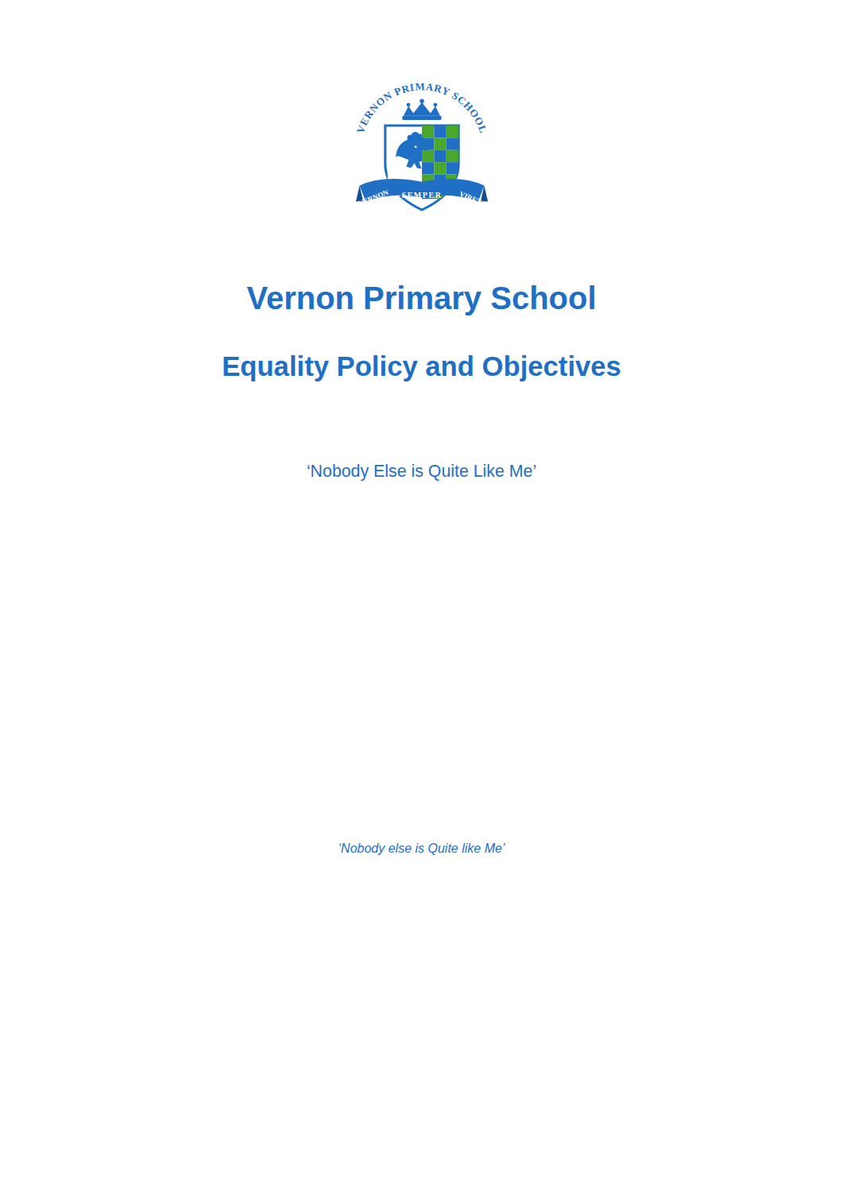VERNON PRIMARY SCHOOL SEMPER VERNON VIRET
Vernon Primary School
Equality Policy and Objectives
‘Nobody Else is Quite Like Me’
‘Nobody else is Quite like Me’